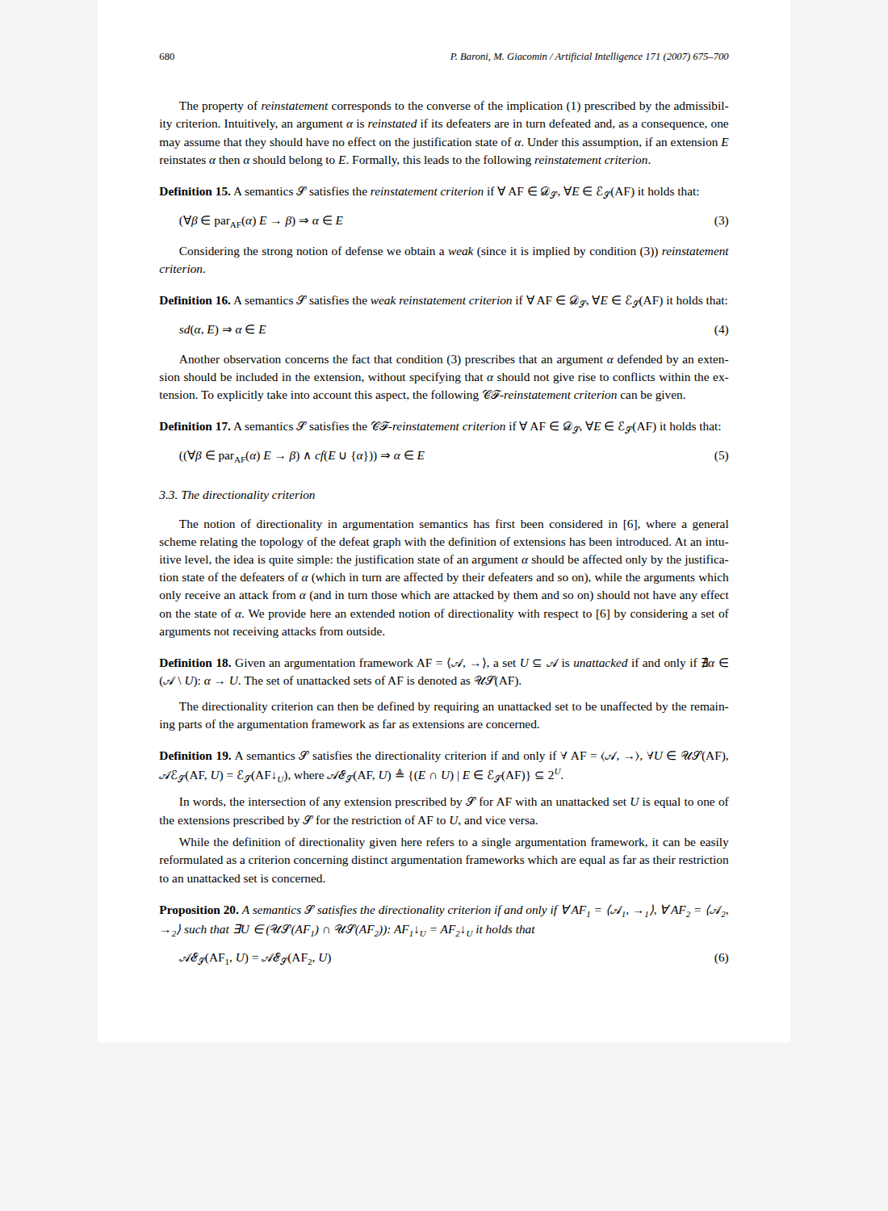680 P. Baroni, M. Giacomin / Artificial Intelligence 171 (2007) 675–700
The property of reinstatement corresponds to the converse of the implication (1) prescribed by the admissibility criterion. Intuitively, an argument α is reinstated if its defeaters are in turn defeated and, as a consequence, one may assume that they should have no effect on the justification state of α. Under this assumption, if an extension E reinstates α then α should belong to E. Formally, this leads to the following reinstatement criterion.
Definition 15. A semantics 𝒮 satisfies the reinstatement criterion if ∀ AF ∈ 𝒟𝒮, ∀E ∈ ℰ𝒮(AF) it holds that:
(∀β ∈ parAF(α) E → β) ⇒ α ∈ E (3)
Considering the strong notion of defense we obtain a weak (since it is implied by condition (3)) reinstatement criterion.
Definition 16. A semantics 𝒮 satisfies the weak reinstatement criterion if ∀ AF ∈ 𝒟𝒮, ∀E ∈ ℰ𝒮(AF) it holds that:
sd(α, E) ⇒ α ∈ E (4)
Another observation concerns the fact that condition (3) prescribes that an argument α defended by an extension should be included in the extension, without specifying that α should not give rise to conflicts within the extension. To explicitly take into account this aspect, the following 𝒞ℱ-reinstatement criterion can be given.
Definition 17. A semantics 𝒮 satisfies the 𝒞ℱ-reinstatement criterion if ∀ AF ∈ 𝒟𝒮, ∀E ∈ ℰ𝒮(AF) it holds that:
((∀β ∈ parAF(α) E → β) ∧ cf(E ∪ {α})) ⇒ α ∈ E (5)
3.3. The directionality criterion
The notion of directionality in argumentation semantics has first been considered in [6], where a general scheme relating the topology of the defeat graph with the definition of extensions has been introduced. At an intuitive level, the idea is quite simple: the justification state of an argument α should be affected only by the justification state of the defeaters of α (which in turn are affected by their defeaters and so on), while the arguments which only receive an attack from α (and in turn those which are attacked by them and so on) should not have any effect on the state of α. We provide here an extended notion of directionality with respect to [6] by considering a set of arguments not receiving attacks from outside.
Definition 18. Given an argumentation framework AF = ⟨𝒜, →⟩, a set U ⊆ 𝒜 is unattacked if and only if ∄α ∈ (𝒜 \ U): α → U. The set of unattacked sets of AF is denoted as 𝒰𝒮(AF).
The directionality criterion can then be defined by requiring an unattacked set to be unaffected by the remaining parts of the argumentation framework as far as extensions are concerned.
Definition 19. A semantics 𝒮 satisfies the directionality criterion if and only if ∀ AF = ⟨𝒜, →⟩, ∀U ∈ 𝒰𝒮(AF), 𝒜ℰ𝒮(AF, U) = ℰ𝒮(AF↓U), where 𝒜ℰ𝒮(AF, U) ≜ {(E ∩ U) | E ∈ ℰ𝒮(AF)} ⊆ 2U.
In words, the intersection of any extension prescribed by 𝒮 for AF with an unattacked set U is equal to one of the extensions prescribed by 𝒮 for the restriction of AF to U, and vice versa.
While the definition of directionality given here refers to a single argumentation framework, it can be easily reformulated as a criterion concerning distinct argumentation frameworks which are equal as far as their restriction to an unattacked set is concerned.
Proposition 20. A semantics 𝒮 satisfies the directionality criterion if and only if ∀ AF1 = ⟨𝒜1, →1⟩, ∀ AF2 = ⟨𝒜2, →2⟩ such that ∃U ∈ (𝒰𝒮(AF1) ∩ 𝒰𝒮(AF2)): AF1↓U = AF2↓U it holds that
𝒜ℰ𝒮(AF1, U) = 𝒜ℰ𝒮(AF2, U) (6)